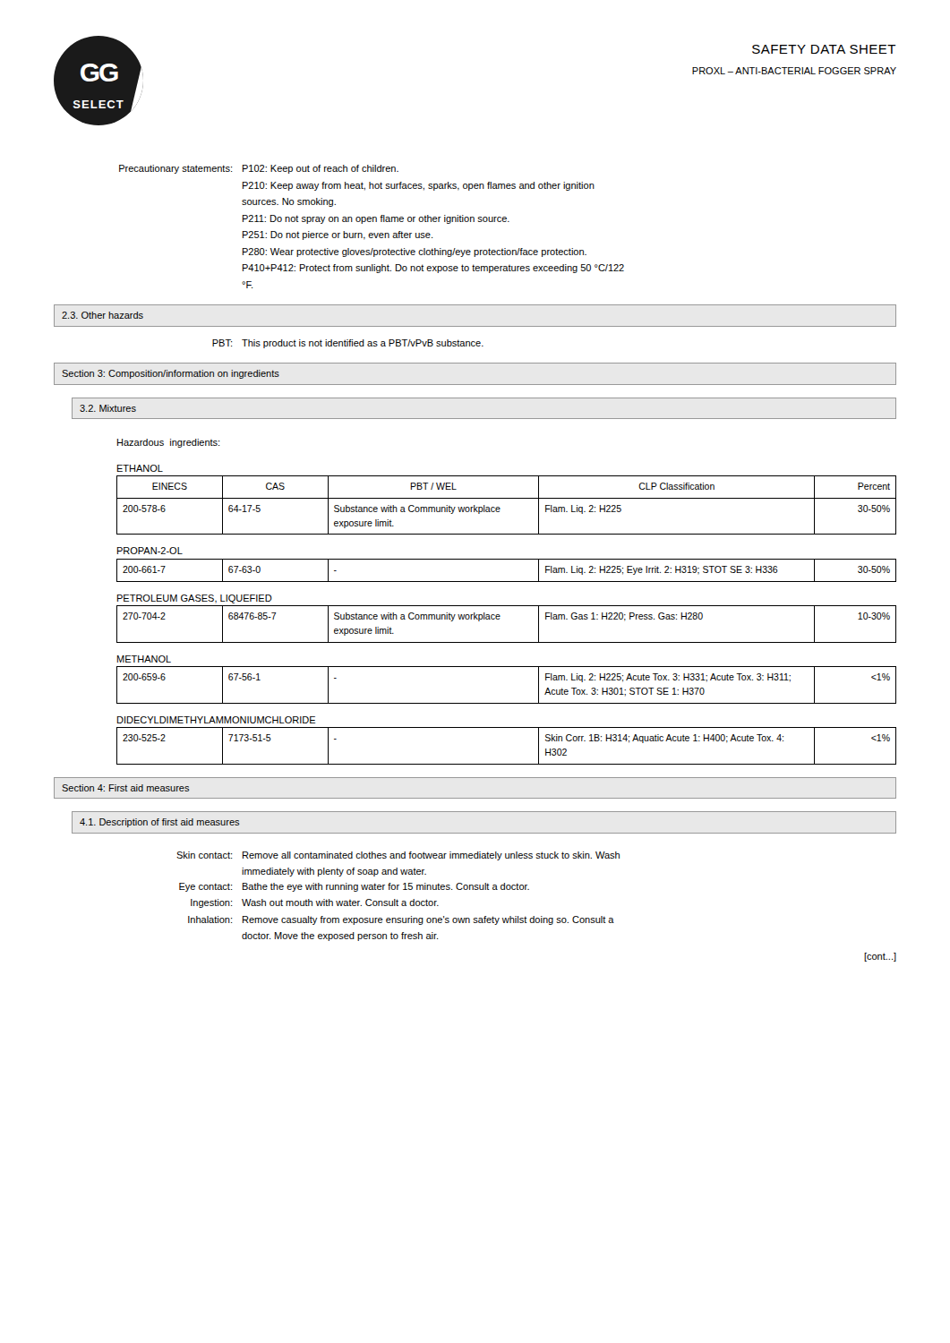GG
SELECT
SAFETY DATA SHEET
PROXL – ANTI-BACTERIAL FOGGER SPRAY
Precautionary statements:
P102: Keep out of reach of children.
P210: Keep away from heat, hot surfaces, sparks, open flames and other ignition
sources. No smoking.
P211: Do not spray on an open flame or other ignition source.
P251: Do not pierce or burn, even after use.
P280: Wear protective gloves/protective clothing/eye protection/face protection.
P410+P412: Protect from sunlight. Do not expose to temperatures exceeding 50 °C/122
°F.
2.3. Other hazards
PBT:
This product is not identified as a PBT/vPvB substance.
Section 3: Composition/information on ingredients
3.2. Mixtures
Hazardous ingredients:
ETHANOL
| EINECS | CAS | PBT / WEL | CLP Classification | Percent |
| --- | --- | --- | --- | --- |
| 200-578-6 | 64-17-5 | Substance with a Community workplace exposure limit. | Flam. Liq. 2: H225 | 30-50% |
PROPAN-2-OL
| 200-661-7 | 67-63-0 | - | Flam. Liq. 2: H225; Eye Irrit. 2: H319; STOT SE 3: H336 | 30-50% |
PETROLEUM GASES, LIQUEFIED
| 270-704-2 | 68476-85-7 | Substance with a Community workplace exposure limit. | Flam. Gas 1: H220; Press. Gas: H280 | 10-30% |
METHANOL
| 200-659-6 | 67-56-1 | - | Flam. Liq. 2: H225; Acute Tox. 3: H331; Acute Tox. 3: H311; Acute Tox. 3: H301; STOT SE 1: H370 | <1% |
DIDECYLDIMETHYLAMMONIUMCHLORIDE
| 230-525-2 | 7173-51-5 | - | Skin Corr. 1B: H314; Aquatic Acute 1: H400; Acute Tox. 4: H302 | <1% |
Section 4: First aid measures
4.1. Description of first aid measures
Skin contact:
Remove all contaminated clothes and footwear immediately unless stuck to skin. Wash
immediately with plenty of soap and water.
Eye contact:
Bathe the eye with running water for 15 minutes. Consult a doctor.
Ingestion:
Wash out mouth with water. Consult a doctor.
Inhalation:
Remove casualty from exposure ensuring one's own safety whilst doing so. Consult a
doctor. Move the exposed person to fresh air.
[cont...]